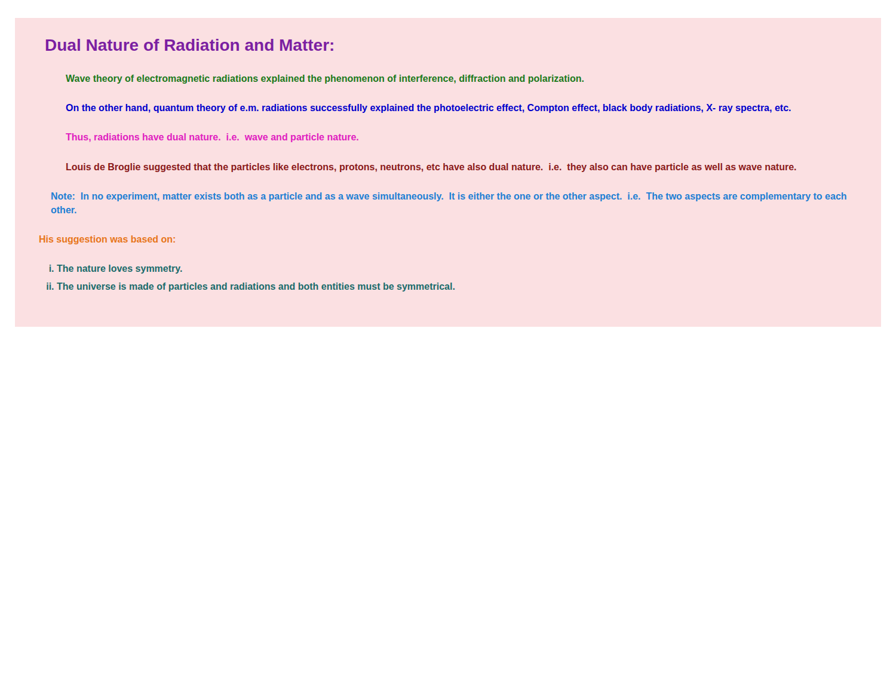Dual Nature of Radiation and Matter:
Wave theory of electromagnetic radiations explained the phenomenon of interference, diffraction and polarization.
On the other hand, quantum theory of e.m. radiations successfully explained the photoelectric effect, Compton effect, black body radiations, X- ray spectra, etc.
Thus, radiations have dual nature. i.e. wave and particle nature.
Louis de Broglie suggested that the particles like electrons, protons, neutrons, etc have also dual nature. i.e. they also can have particle as well as wave nature.
Note: In no experiment, matter exists both as a particle and as a wave simultaneously. It is either the one or the other aspect. i.e. The two aspects are complementary to each other.
His suggestion was based on:
The nature loves symmetry.
The universe is made of particles and radiations and both entities must be symmetrical.